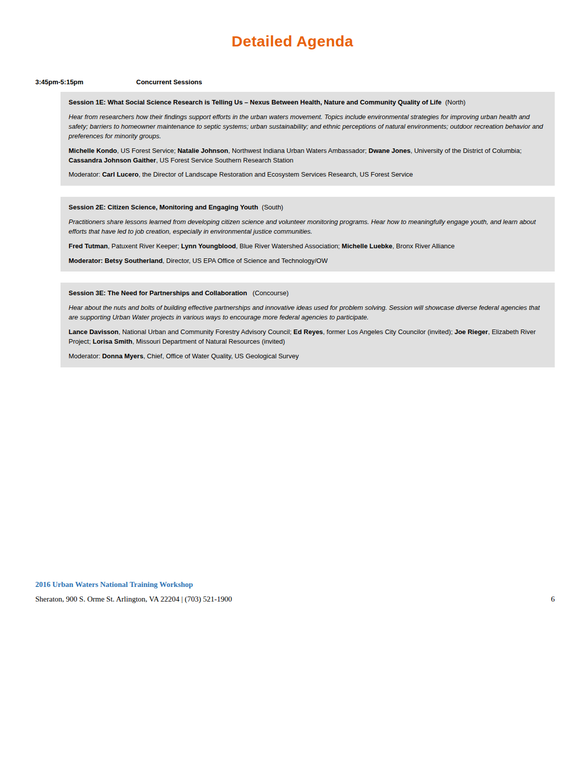Detailed Agenda
3:45pm‑5:15pm Concurrent Sessions
Session 1E: What Social Science Research is Telling Us – Nexus Between Health, Nature and Community Quality of Life (North)
Hear from researchers how their findings support efforts in the urban waters movement. Topics include environmental strategies for improving urban health and safety; barriers to homeowner maintenance to septic systems; urban sustainability; and ethnic perceptions of natural environments; outdoor recreation behavior and preferences for minority groups.
Michelle Kondo, US Forest Service; Natalie Johnson, Northwest Indiana Urban Waters Ambassador; Dwane Jones, University of the District of Columbia; Cassandra Johnson Gaither, US Forest Service Southern Research Station
Moderator: Carl Lucero, the Director of Landscape Restoration and Ecosystem Services Research, US Forest Service
Session 2E: Citizen Science, Monitoring and Engaging Youth (South)
Practitioners share lessons learned from developing citizen science and volunteer monitoring programs. Hear how to meaningfully engage youth, and learn about efforts that have led to job creation, especially in environmental justice communities.
Fred Tutman, Patuxent River Keeper; Lynn Youngblood, Blue River Watershed Association; Michelle Luebke, Bronx River Alliance
Moderator: Betsy Southerland, Director, US EPA Office of Science and Technology/OW
Session 3E: The Need for Partnerships and Collaboration (Concourse)
Hear about the nuts and bolts of building effective partnerships and innovative ideas used for problem solving. Session will showcase diverse federal agencies that are supporting Urban Water projects in various ways to encourage more federal agencies to participate.
Lance Davisson, National Urban and Community Forestry Advisory Council; Ed Reyes, former Los Angeles City Councilor (invited); Joe Rieger, Elizabeth River Project; Lorisa Smith, Missouri Department of Natural Resources (invited)
Moderator: Donna Myers, Chief, Office of Water Quality, US Geological Survey
2016 Urban Waters National Training Workshop
Sheraton, 900 S. Orme St. Arlington, VA 22204 | (703) 521-1900 6